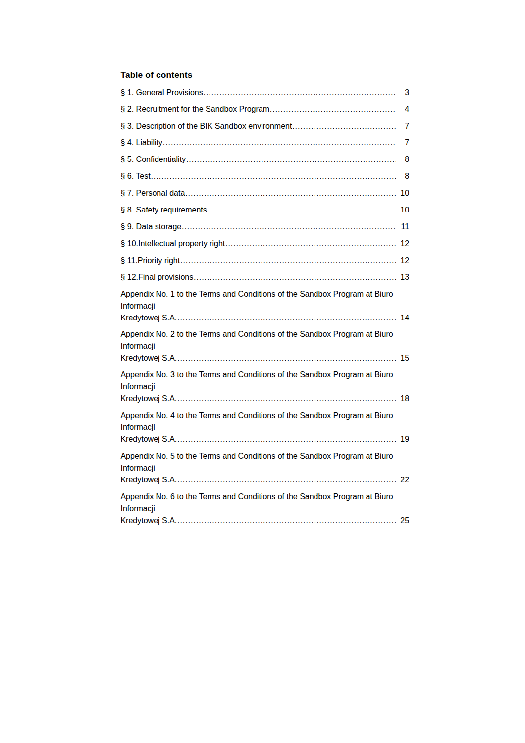Table of contents
§ 1. General Provisions ................................................................................................................. 3
§ 2. Recruitment for the Sandbox Program ................................................................................. 4
§ 3. Description of the BIK Sandbox environment .......................................................................... 7
§ 4. Liability ................................................................................................................................. 7
§ 5. Confidentiality ....................................................................................................................... 8
§ 6. Test ................................................................................................................................. 8
§ 7. Personal data ....................................................................................................................... 10
§ 8. Safety requirements ............................................................................................................. 10
§ 9. Data storage ....................................................................................................................... 11
§ 10.Intellectual property right ..................................................................................................... 12
§ 11.Priority right ....................................................................................................................... 12
§ 12.Final provisions ................................................................................................................. 13
Appendix No. 1 to the Terms and Conditions of the Sandbox Program at Biuro Informacji Kredytowej S.A. ............................................................................................................................. 14
Appendix No. 2 to the Terms and Conditions of the Sandbox Program at Biuro Informacji Kredytowej S.A. ............................................................................................................................. 15
Appendix No. 3 to the Terms and Conditions of the Sandbox Program at Biuro Informacji Kredytowej S.A. ............................................................................................................................. 18
Appendix No. 4 to the Terms and Conditions of the Sandbox Program at Biuro Informacji Kredytowej S.A. ............................................................................................................................. 19
Appendix No. 5 to the Terms and Conditions of the Sandbox Program at Biuro Informacji Kredytowej S.A. ............................................................................................................................. 22
Appendix No. 6 to the Terms and Conditions of the Sandbox Program at Biuro Informacji Kredytowej S.A. ............................................................................................................................. 25